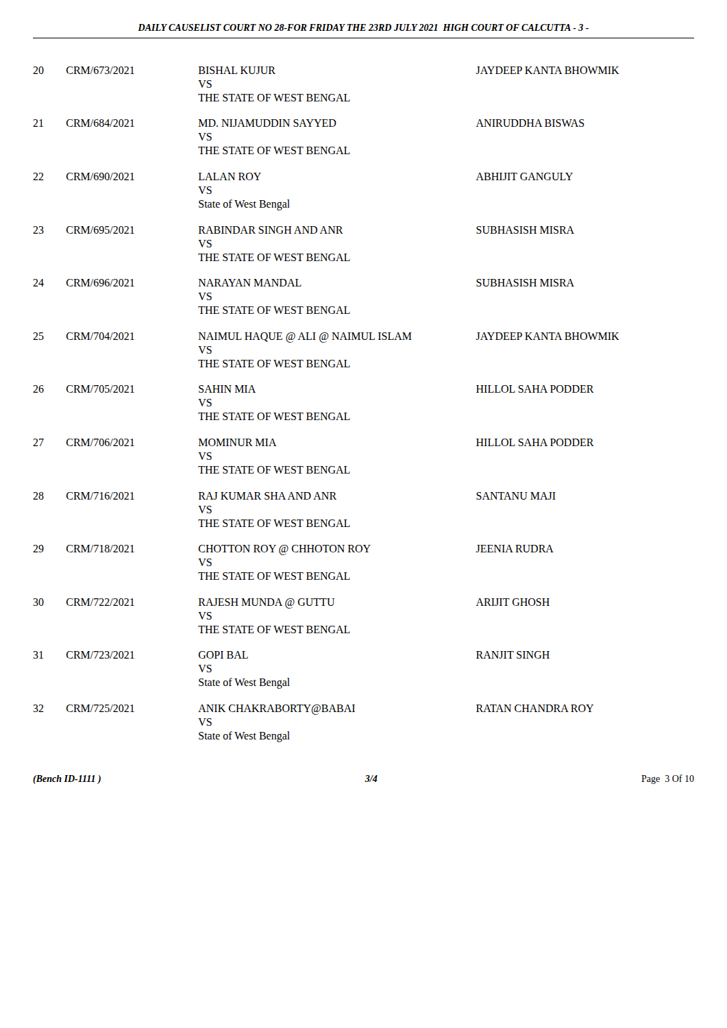DAILY CAUSELIST COURT NO 28-FOR FRIDAY THE 23RD JULY 2021 HIGH COURT OF CALCUTTA - 3 -
| 20 | CRM/673/2021 | BISHAL KUJUR VS THE STATE OF WEST BENGAL | JAYDEEP KANTA BHOWMIK |
| 21 | CRM/684/2021 | MD. NIJAMUDDIN SAYYED VS THE STATE OF WEST BENGAL | ANIRUDDHA BISWAS |
| 22 | CRM/690/2021 | LALAN ROY VS State of West Bengal | ABHIJIT GANGULY |
| 23 | CRM/695/2021 | RABINDAR SINGH AND ANR VS THE STATE OF WEST BENGAL | SUBHASISH MISRA |
| 24 | CRM/696/2021 | NARAYAN MANDAL VS THE STATE OF WEST BENGAL | SUBHASISH MISRA |
| 25 | CRM/704/2021 | NAIMUL HAQUE @ ALI @ NAIMUL ISLAM VS THE STATE OF WEST BENGAL | JAYDEEP KANTA BHOWMIK |
| 26 | CRM/705/2021 | SAHIN MIA VS THE STATE OF WEST BENGAL | HILLOL SAHA PODDER |
| 27 | CRM/706/2021 | MOMINUR MIA VS THE STATE OF WEST BENGAL | HILLOL SAHA PODDER |
| 28 | CRM/716/2021 | RAJ KUMAR SHA AND ANR VS THE STATE OF WEST BENGAL | SANTANU MAJI |
| 29 | CRM/718/2021 | CHOTTON ROY @ CHHOTON ROY VS THE STATE OF WEST BENGAL | JEENIA RUDRA |
| 30 | CRM/722/2021 | RAJESH MUNDA @ GUTTU VS THE STATE OF WEST BENGAL | ARIJIT GHOSH |
| 31 | CRM/723/2021 | GOPI BAL VS State of West Bengal | RANJIT SINGH |
| 32 | CRM/725/2021 | ANIK CHAKRABORTY@BABAI VS State of West Bengal | RATAN CHANDRA ROY |
(Bench ID-1111 )
3/4
Page 3 Of 10